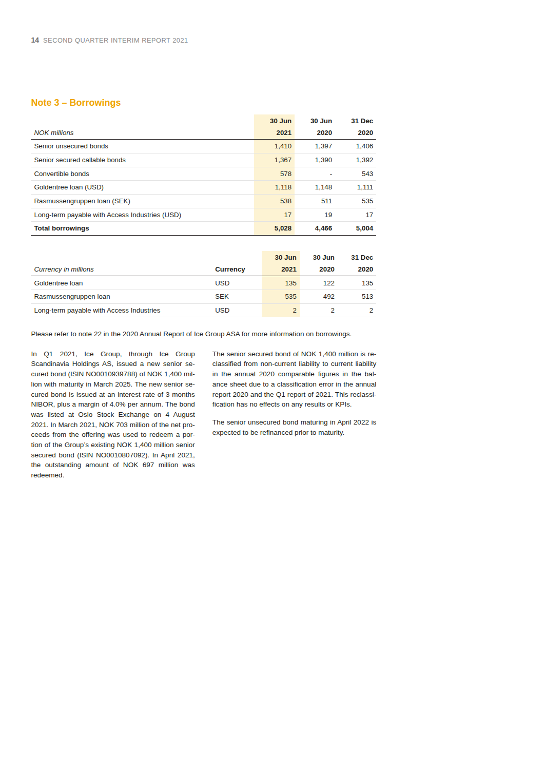14 Second quarter interim report 2021
Note 3 – Borrowings
| | 30 Jun | 30 Jun | 31 Dec |
| --- | --- | --- | --- |
| NOK millions | 2021 | 2020 | 2020 |
| Senior unsecured bonds | 1,410 | 1,397 | 1,406 |
| Senior secured callable bonds | 1,367 | 1,390 | 1,392 |
| Convertible bonds | 578 | - | 543 |
| Goldentree loan (USD) | 1,118 | 1,148 | 1,111 |
| Rasmussengruppen loan (SEK) | 538 | 511 | 535 |
| Long-term payable with Access Industries (USD) | 17 | 19 | 17 |
| Total borrowings | 5,028 | 4,466 | 5,004 |
| | | 30 Jun | 30 Jun | 31 Dec |
| --- | --- | --- | --- | --- |
| Currency in millions | Currency | 2021 | 2020 | 2020 |
| Goldentree loan | USD | 135 | 122 | 135 |
| Rasmussengruppen loan | SEK | 535 | 492 | 513 |
| Long-term payable with Access Industries | USD | 2 | 2 | 2 |
Please refer to note 22 in the 2020 Annual Report of Ice Group ASA for more information on borrowings.
In Q1 2021, Ice Group, through Ice Group Scandinavia Holdings AS, issued a new senior secured bond (ISIN NO0010939788) of NOK 1,400 million with maturity in March 2025. The new senior secured bond is issued at an interest rate of 3 months NIBOR, plus a margin of 4.0% per annum. The bond was listed at Oslo Stock Exchange on 4 August 2021. In March 2021, NOK 703 million of the net proceeds from the offering was used to redeem a portion of the Group’s existing NOK 1,400 million senior secured bond (ISIN NO0010807092). In April 2021, the outstanding amount of NOK 697 million was redeemed.
The senior secured bond of NOK 1,400 million is reclassified from non-current liability to current liability in the annual 2020 comparable figures in the balance sheet due to a classification error in the annual report 2020 and the Q1 report of 2021. This reclassification has no effects on any results or KPIs.
The senior unsecured bond maturing in April 2022 is expected to be refinanced prior to maturity.